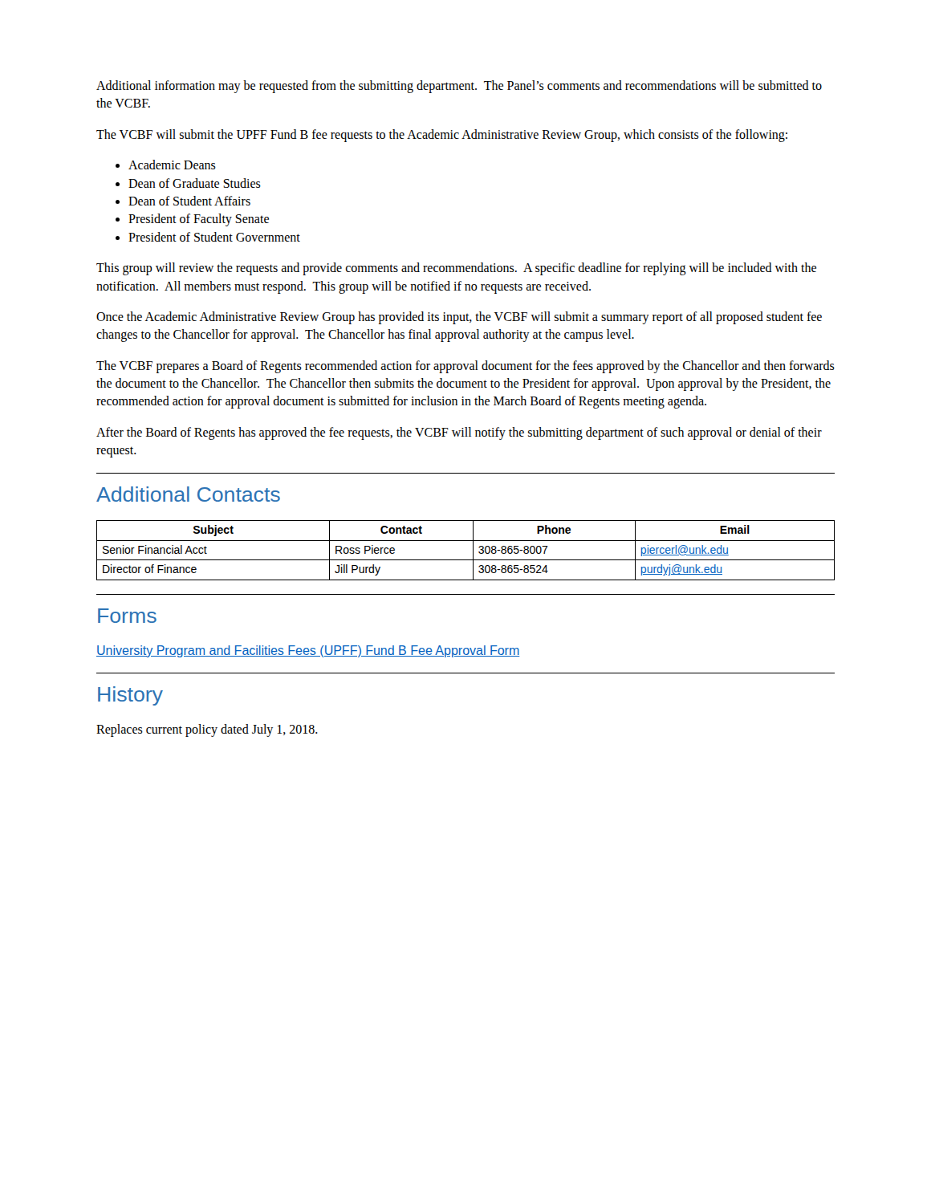Additional information may be requested from the submitting department. The Panel’s comments and recommendations will be submitted to the VCBF.
The VCBF will submit the UPFF Fund B fee requests to the Academic Administrative Review Group, which consists of the following:
Academic Deans
Dean of Graduate Studies
Dean of Student Affairs
President of Faculty Senate
President of Student Government
This group will review the requests and provide comments and recommendations. A specific deadline for replying will be included with the notification. All members must respond. This group will be notified if no requests are received.
Once the Academic Administrative Review Group has provided its input, the VCBF will submit a summary report of all proposed student fee changes to the Chancellor for approval. The Chancellor has final approval authority at the campus level.
The VCBF prepares a Board of Regents recommended action for approval document for the fees approved by the Chancellor and then forwards the document to the Chancellor. The Chancellor then submits the document to the President for approval. Upon approval by the President, the recommended action for approval document is submitted for inclusion in the March Board of Regents meeting agenda.
After the Board of Regents has approved the fee requests, the VCBF will notify the submitting department of such approval or denial of their request.
Additional Contacts
| Subject | Contact | Phone | Email |
| --- | --- | --- | --- |
| Senior Financial Acct | Ross Pierce | 308-865-8007 | piercerl@unk.edu |
| Director of Finance | Jill Purdy | 308-865-8524 | purdyj@unk.edu |
Forms
University Program and Facilities Fees (UPFF) Fund B Fee Approval Form
History
Replaces current policy dated July 1, 2018.